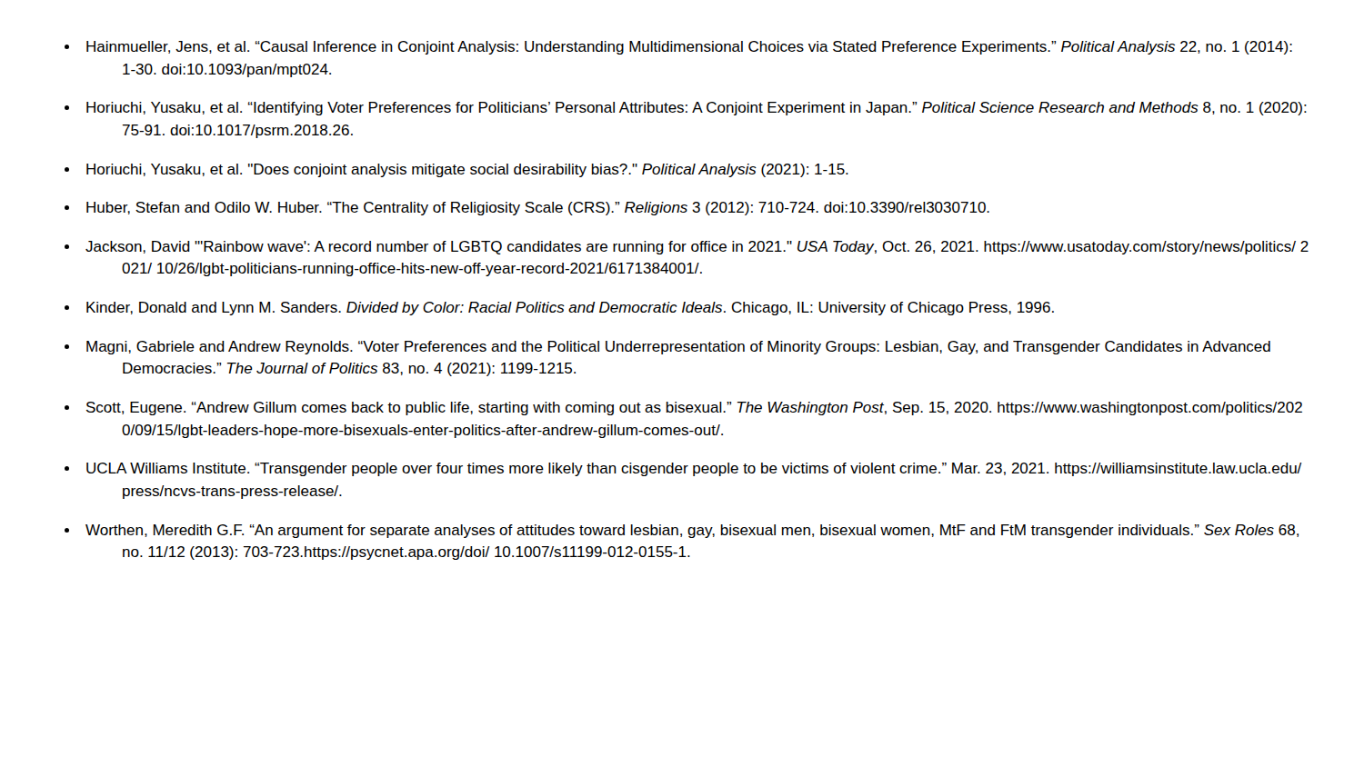Hainmueller, Jens, et al. “Causal Inference in Conjoint Analysis: Understanding Multidimensional Choices via Stated Preference Experiments.” Political Analysis 22, no. 1 (2014): 1-30. doi:10.1093/pan/mpt024.
Horiuchi, Yusaku, et al. “Identifying Voter Preferences for Politicians’ Personal Attributes: A Conjoint Experiment in Japan.” Political Science Research and Methods 8, no. 1 (2020): 75-91. doi:10.1017/psrm.2018.26.
Horiuchi, Yusaku, et al. "Does conjoint analysis mitigate social desirability bias?." Political Analysis (2021): 1-15.
Huber, Stefan and Odilo W. Huber. “The Centrality of Religiosity Scale (CRS).” Religions 3 (2012): 710-724. doi:10.3390/rel3030710.
Jackson, David "'Rainbow wave': A record number of LGBTQ candidates are running for office in 2021." USA Today, Oct. 26, 2021. https://www.usatoday.com/story/news/politics/ 2021/ 10/26/lgbt-politicians-running-office-hits-new-off-year-record-2021/6171384001/.
Kinder, Donald and Lynn M. Sanders. Divided by Color: Racial Politics and Democratic Ideals. Chicago, IL: University of Chicago Press, 1996.
Magni, Gabriele and Andrew Reynolds. “Voter Preferences and the Political Underrepresentation of Minority Groups: Lesbian, Gay, and Transgender Candidates in Advanced Democracies.” The Journal of Politics 83, no. 4 (2021): 1199-1215.
Scott, Eugene. “Andrew Gillum comes back to public life, starting with coming out as bisexual.” The Washington Post, Sep. 15, 2020. https://www.washingtonpost.com/politics/2020/09/15/lgbt-leaders-hope-more-bisexuals-enter-politics-after-andrew-gillum-comes-out/.
UCLA Williams Institute. “Transgender people over four times more likely than cisgender people to be victims of violent crime.” Mar. 23, 2021. https://williamsinstitute.law.ucla.edu/press/ncvs-trans-press-release/.
Worthen, Meredith G.F. “An argument for separate analyses of attitudes toward lesbian, gay, bisexual men, bisexual women, MtF and FtM transgender individuals.” Sex Roles 68, no. 11/12 (2013): 703-723.https://psycnet.apa.org/doi/ 10.1007/s11199-012-0155-1.